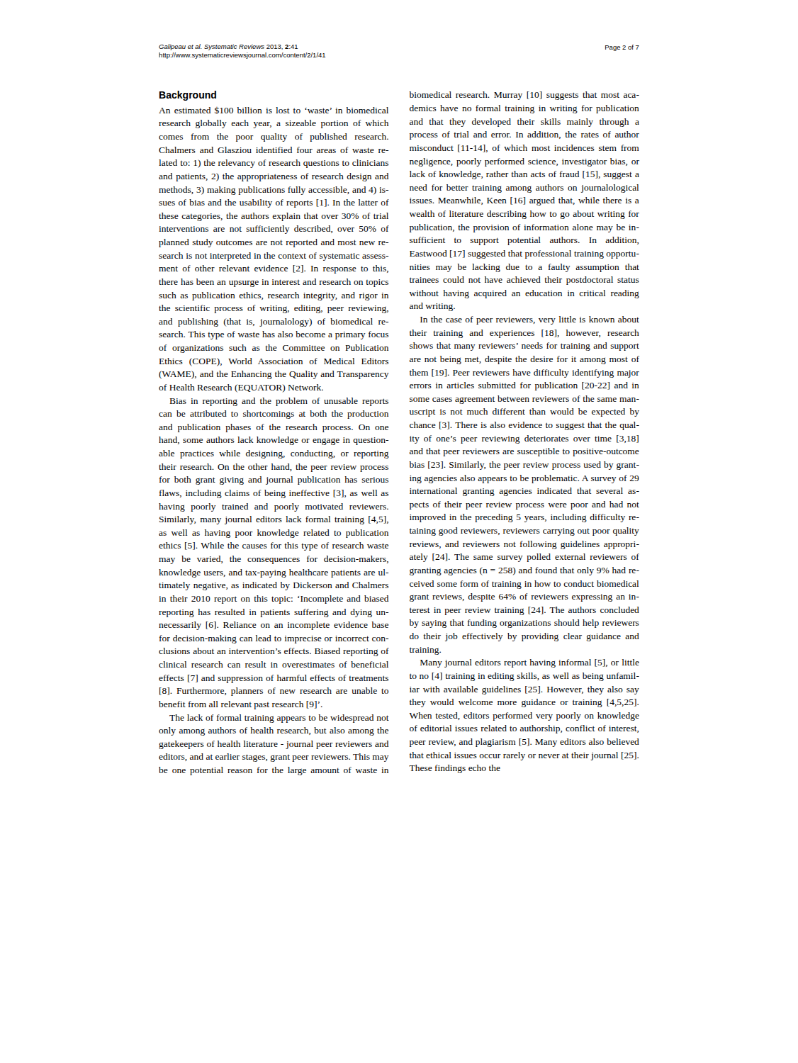Galipeau et al. Systematic Reviews 2013, 2:41
http://www.systematicreviewsjournal.com/content/2/1/41
Page 2 of 7
Background
An estimated $100 billion is lost to ‘waste’ in biomedical research globally each year, a sizeable portion of which comes from the poor quality of published research. Chalmers and Glasziou identified four areas of waste related to: 1) the relevancy of research questions to clinicians and patients, 2) the appropriateness of research design and methods, 3) making publications fully accessible, and 4) issues of bias and the usability of reports [1]. In the latter of these categories, the authors explain that over 30% of trial interventions are not sufficiently described, over 50% of planned study outcomes are not reported and most new research is not interpreted in the context of systematic assessment of other relevant evidence [2]. In response to this, there has been an upsurge in interest and research on topics such as publication ethics, research integrity, and rigor in the scientific process of writing, editing, peer reviewing, and publishing (that is, journalology) of biomedical research. This type of waste has also become a primary focus of organizations such as the Committee on Publication Ethics (COPE), World Association of Medical Editors (WAME), and the Enhancing the Quality and Transparency of Health Research (EQUATOR) Network.
Bias in reporting and the problem of unusable reports can be attributed to shortcomings at both the production and publication phases of the research process. On one hand, some authors lack knowledge or engage in questionable practices while designing, conducting, or reporting their research. On the other hand, the peer review process for both grant giving and journal publication has serious flaws, including claims of being ineffective [3], as well as having poorly trained and poorly motivated reviewers. Similarly, many journal editors lack formal training [4,5], as well as having poor knowledge related to publication ethics [5]. While the causes for this type of research waste may be varied, the consequences for decision-makers, knowledge users, and tax-paying healthcare patients are ultimately negative, as indicated by Dickerson and Chalmers in their 2010 report on this topic: ‘Incomplete and biased reporting has resulted in patients suffering and dying unnecessarily [6]. Reliance on an incomplete evidence base for decision-making can lead to imprecise or incorrect conclusions about an intervention’s effects. Biased reporting of clinical research can result in overestimates of beneficial effects [7] and suppression of harmful effects of treatments [8]. Furthermore, planners of new research are unable to benefit from all relevant past research [9]’.
The lack of formal training appears to be widespread not only among authors of health research, but also among the gatekeepers of health literature - journal peer reviewers and editors, and at earlier stages, grant peer reviewers. This may be one potential reason for the large amount of waste in biomedical research. Murray [10] suggests that most academics have no formal training in writing for publication and that they developed their skills mainly through a process of trial and error. In addition, the rates of author misconduct [11-14], of which most incidences stem from negligence, poorly performed science, investigator bias, or lack of knowledge, rather than acts of fraud [15], suggest a need for better training among authors on journalological issues. Meanwhile, Keen [16] argued that, while there is a wealth of literature describing how to go about writing for publication, the provision of information alone may be insufficient to support potential authors. In addition, Eastwood [17] suggested that professional training opportunities may be lacking due to a faulty assumption that trainees could not have achieved their postdoctoral status without having acquired an education in critical reading and writing.
In the case of peer reviewers, very little is known about their training and experiences [18], however, research shows that many reviewers’ needs for training and support are not being met, despite the desire for it among most of them [19]. Peer reviewers have difficulty identifying major errors in articles submitted for publication [20-22] and in some cases agreement between reviewers of the same manuscript is not much different than would be expected by chance [3]. There is also evidence to suggest that the quality of one’s peer reviewing deteriorates over time [3,18] and that peer reviewers are susceptible to positive-outcome bias [23]. Similarly, the peer review process used by granting agencies also appears to be problematic. A survey of 29 international granting agencies indicated that several aspects of their peer review process were poor and had not improved in the preceding 5 years, including difficulty retaining good reviewers, reviewers carrying out poor quality reviews, and reviewers not following guidelines appropriately [24]. The same survey polled external reviewers of granting agencies (n = 258) and found that only 9% had received some form of training in how to conduct biomedical grant reviews, despite 64% of reviewers expressing an interest in peer review training [24]. The authors concluded by saying that funding organizations should help reviewers do their job effectively by providing clear guidance and training.
Many journal editors report having informal [5], or little to no [4] training in editing skills, as well as being unfamiliar with available guidelines [25]. However, they also say they would welcome more guidance or training [4,5,25]. When tested, editors performed very poorly on knowledge of editorial issues related to authorship, conflict of interest, peer review, and plagiarism [5]. Many editors also believed that ethical issues occur rarely or never at their journal [25]. These findings echo the